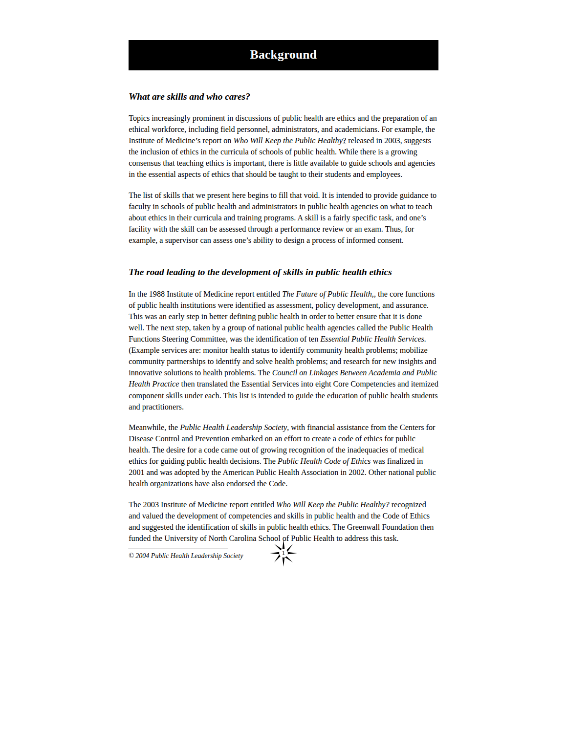Background
What are skills and who cares?
Topics increasingly prominent in discussions of public health are ethics and the preparation of an ethical workforce, including field personnel, administrators, and academicians. For example, the Institute of Medicine’s report on Who Will Keep the Public Healthy? released in 2003, suggests the inclusion of ethics in the curricula of schools of public health. While there is a growing consensus that teaching ethics is important, there is little available to guide schools and agencies in the essential aspects of ethics that should be taught to their students and employees.
The list of skills that we present here begins to fill that void. It is intended to provide guidance to faculty in schools of public health and administrators in public health agencies on what to teach about ethics in their curricula and training programs. A skill is a fairly specific task, and one’s facility with the skill can be assessed through a performance review or an exam. Thus, for example, a supervisor can assess one’s ability to design a process of informed consent.
The road leading to the development of skills in public health ethics
In the 1988 Institute of Medicine report entitled The Future of Public Health,, the core functions of public health institutions were identified as assessment, policy development, and assurance. This was an early step in better defining public health in order to better ensure that it is done well. The next step, taken by a group of national public health agencies called the Public Health Functions Steering Committee, was the identification of ten Essential Public Health Services. (Example services are: monitor health status to identify community health problems; mobilize community partnerships to identify and solve health problems; and research for new insights and innovative solutions to health problems. The Council on Linkages Between Academia and Public Health Practice then translated the Essential Services into eight Core Competencies and itemized component skills under each. This list is intended to guide the education of public health students and practitioners.
Meanwhile, the Public Health Leadership Society, with financial assistance from the Centers for Disease Control and Prevention embarked on an effort to create a code of ethics for public health. The desire for a code came out of growing recognition of the inadequacies of medical ethics for guiding public health decisions. The Public Health Code of Ethics was finalized in 2001 and was adopted by the American Public Health Association in 2002. Other national public health organizations have also endorsed the Code.
The 2003 Institute of Medicine report entitled Who Will Keep the Public Healthy? recognized and valued the development of competencies and skills in public health and the Code of Ethics and suggested the identification of skills in public health ethics. The Greenwall Foundation then funded the University of North Carolina School of Public Health to address this task.
© 2004 Public Health Leadership Society
1